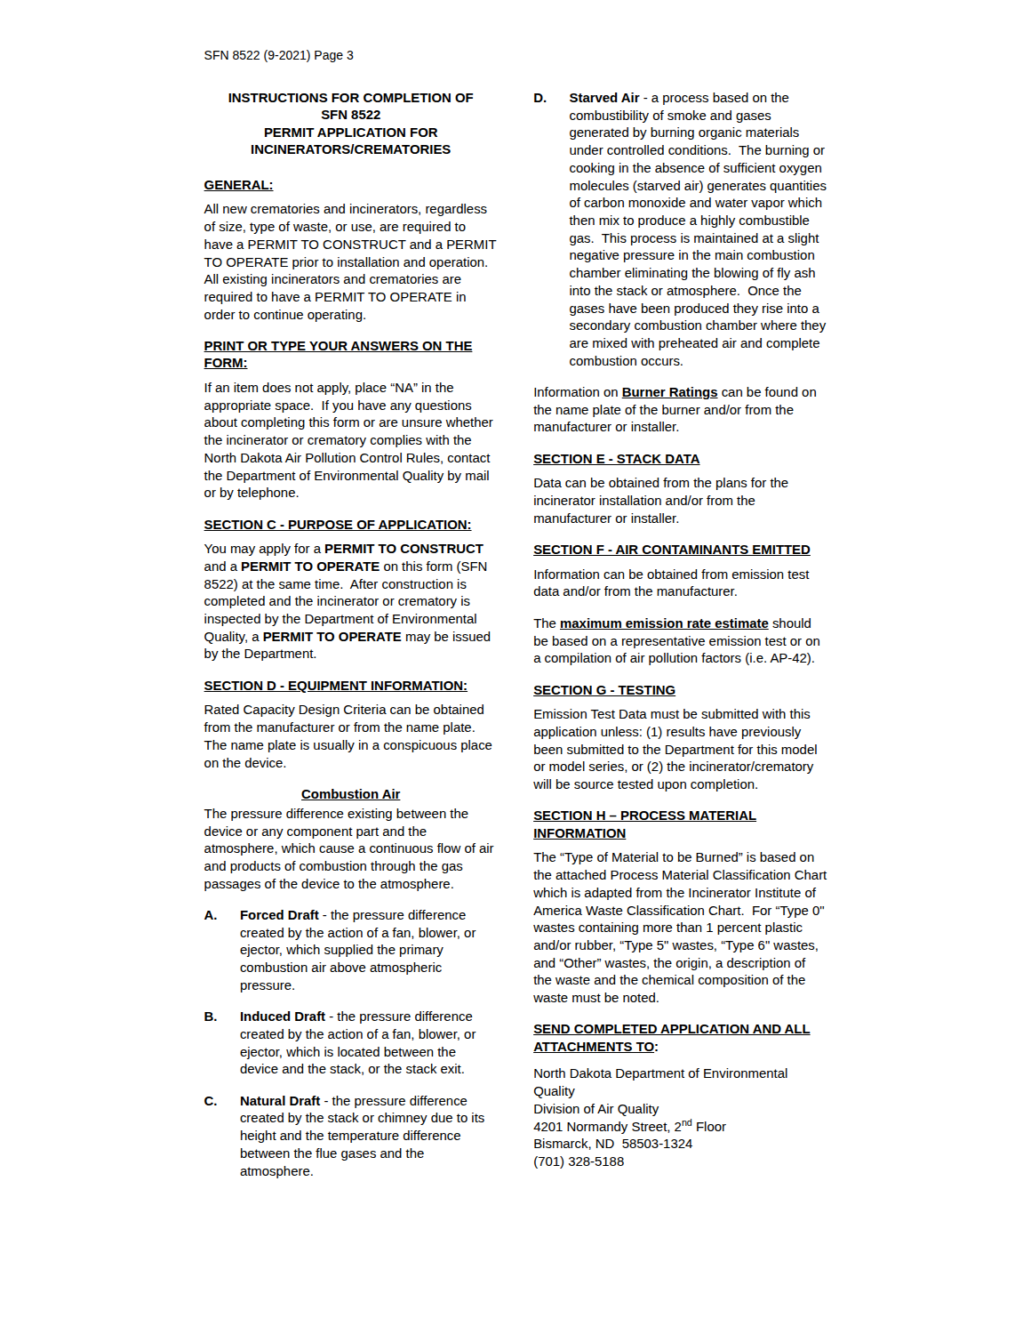SFN 8522 (9-2021) Page 3
INSTRUCTIONS FOR COMPLETION OF
SFN 8522
PERMIT APPLICATION FOR
INCINERATORS/CREMATORIES
GENERAL:
All new crematories and incinerators, regardless of size, type of waste, or use, are required to have a PERMIT TO CONSTRUCT and a PERMIT TO OPERATE prior to installation and operation. All existing incinerators and crematories are required to have a PERMIT TO OPERATE in order to continue operating.
PRINT OR TYPE YOUR ANSWERS ON THE FORM:
If an item does not apply, place “NA” in the appropriate space. If you have any questions about completing this form or are unsure whether the incinerator or crematory complies with the North Dakota Air Pollution Control Rules, contact the Department of Environmental Quality by mail or by telephone.
SECTION C - PURPOSE OF APPLICATION:
You may apply for a PERMIT TO CONSTRUCT and a PERMIT TO OPERATE on this form (SFN 8522) at the same time. After construction is completed and the incinerator or crematory is inspected by the Department of Environmental Quality, a PERMIT TO OPERATE may be issued by the Department.
SECTION D - EQUIPMENT INFORMATION:
Rated Capacity Design Criteria can be obtained from the manufacturer or from the name plate. The name plate is usually in a conspicuous place on the device.
Combustion Air
The pressure difference existing between the device or any component part and the atmosphere, which cause a continuous flow of air and products of combustion through the gas passages of the device to the atmosphere.
A.
Forced Draft - the pressure difference created by the action of a fan, blower, or ejector, which supplied the primary combustion air above atmospheric pressure.
B.
Induced Draft - the pressure difference created by the action of a fan, blower, or ejector, which is located between the device and the stack, or the stack exit.
C.
Natural Draft - the pressure difference created by the stack or chimney due to its height and the temperature difference between the flue gases and the atmosphere.
D.
Starved Air - a process based on the combustibility of smoke and gases generated by burning organic materials under controlled conditions. The burning or cooking in the absence of sufficient oxygen molecules (starved air) generates quantities of carbon monoxide and water vapor which then mix to produce a highly combustible gas. This process is maintained at a slight negative pressure in the main combustion chamber eliminating the blowing of fly ash into the stack or atmosphere. Once the gases have been produced they rise into a secondary combustion chamber where they are mixed with preheated air and complete combustion occurs.
Information on Burner Ratings can be found on the name plate of the burner and/or from the manufacturer or installer.
SECTION E - STACK DATA
Data can be obtained from the plans for the incinerator installation and/or from the manufacturer or installer.
SECTION F - AIR CONTAMINANTS EMITTED
Information can be obtained from emission test data and/or from the manufacturer.
The maximum emission rate estimate should be based on a representative emission test or on a compilation of air pollution factors (i.e. AP-42).
SECTION G - TESTING
Emission Test Data must be submitted with this application unless: (1) results have previously been submitted to the Department for this model or model series, or (2) the incinerator/crematory will be source tested upon completion.
SECTION H – PROCESS MATERIAL INFORMATION
The “Type of Material to be Burned” is based on the attached Process Material Classification Chart which is adapted from the Incinerator Institute of America Waste Classification Chart. For “Type 0" wastes containing more than 1 percent plastic and/or rubber, “Type 5" wastes, “Type 6" wastes, and “Other” wastes, the origin, a description of the waste and the chemical composition of the waste must be noted.
SEND COMPLETED APPLICATION AND ALL ATTACHMENTS TO:
North Dakota Department of Environmental Quality
Division of Air Quality
4201 Normandy Street, 2nd Floor
Bismarck, ND 58503-1324
(701) 328-5188